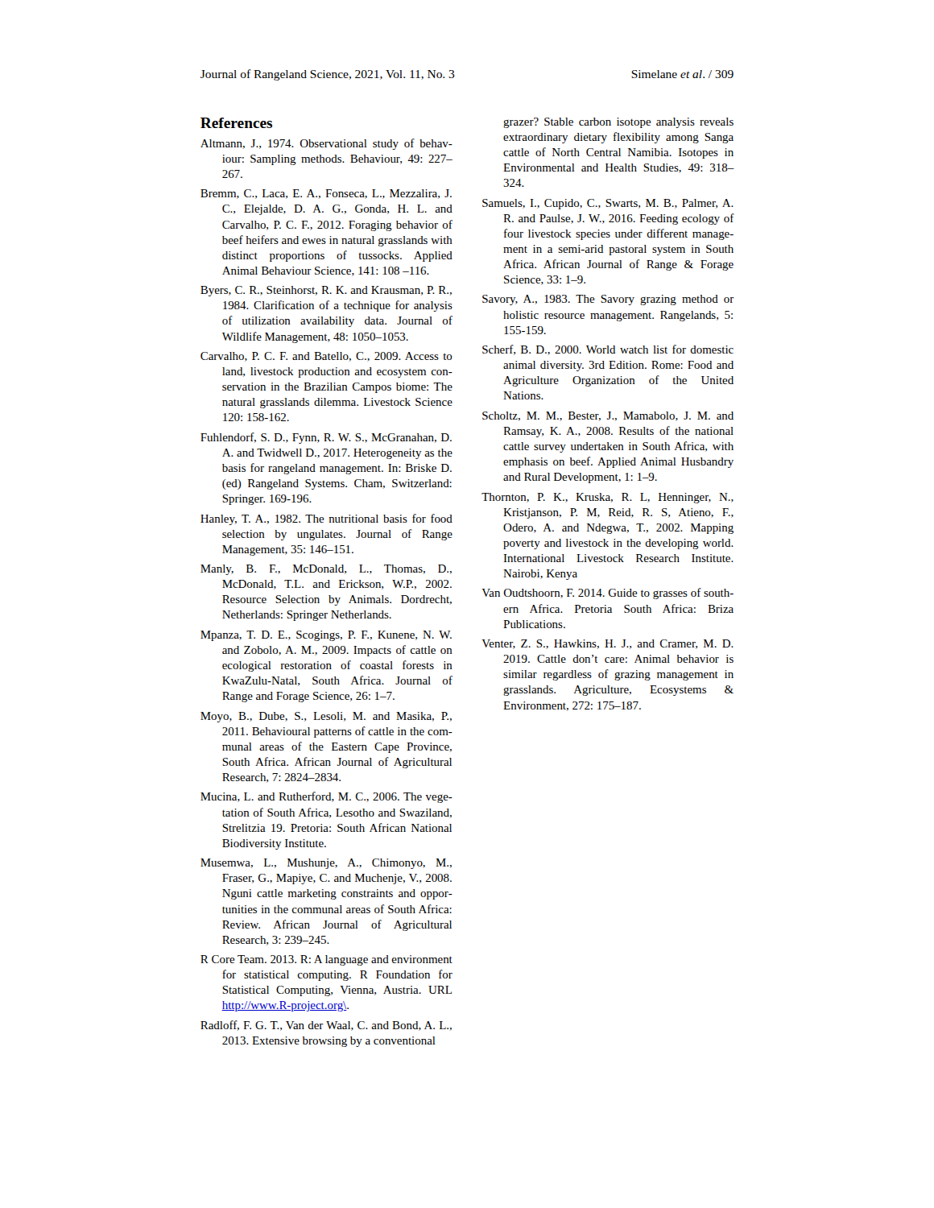Journal of Rangeland Science, 2021, Vol. 11, No. 3
Simelane et al. / 309
References
Altmann, J., 1974. Observational study of behaviour: Sampling methods. Behaviour, 49: 227–267.
Bremm, C., Laca, E. A., Fonseca, L., Mezzalira, J. C., Elejalde, D. A. G., Gonda, H. L. and Carvalho, P. C. F., 2012. Foraging behavior of beef heifers and ewes in natural grasslands with distinct proportions of tussocks. Applied Animal Behaviour Science, 141: 108 –116.
Byers, C. R., Steinhorst, R. K. and Krausman, P. R., 1984. Clarification of a technique for analysis of utilization availability data. Journal of Wildlife Management, 48: 1050–1053.
Carvalho, P. C. F. and Batello, C., 2009. Access to land, livestock production and ecosystem conservation in the Brazilian Campos biome: The natural grasslands dilemma. Livestock Science 120: 158-162.
Fuhlendorf, S. D., Fynn, R. W. S., McGranahan, D. A. and Twidwell D., 2017. Heterogeneity as the basis for rangeland management. In: Briske D. (ed) Rangeland Systems. Cham, Switzerland: Springer. 169-196.
Hanley, T. A., 1982. The nutritional basis for food selection by ungulates. Journal of Range Management, 35: 146–151.
Manly, B. F., McDonald, L., Thomas, D., McDonald, T.L. and Erickson, W.P., 2002. Resource Selection by Animals. Dordrecht, Netherlands: Springer Netherlands.
Mpanza, T. D. E., Scogings, P. F., Kunene, N. W. and Zobolo, A. M., 2009. Impacts of cattle on ecological restoration of coastal forests in KwaZulu-Natal, South Africa. Journal of Range and Forage Science, 26: 1–7.
Moyo, B., Dube, S., Lesoli, M. and Masika, P., 2011. Behavioural patterns of cattle in the communal areas of the Eastern Cape Province, South Africa. African Journal of Agricultural Research, 7: 2824–2834.
Mucina, L. and Rutherford, M. C., 2006. The vegetation of South Africa, Lesotho and Swaziland, Strelitzia 19. Pretoria: South African National Biodiversity Institute.
Musemwa, L., Mushunje, A., Chimonyo, M., Fraser, G., Mapiye, C. and Muchenje, V., 2008. Nguni cattle marketing constraints and opportunities in the communal areas of South Africa: Review. African Journal of Agricultural Research, 3: 239–245.
R Core Team. 2013. R: A language and environment for statistical computing. R Foundation for Statistical Computing, Vienna, Austria. URL http://www.R-project.org\.
Radloff, F. G. T., Van der Waal, C. and Bond, A. L., 2013. Extensive browsing by a conventional
grazer? Stable carbon isotope analysis reveals extraordinary dietary flexibility among Sanga cattle of North Central Namibia. Isotopes in Environmental and Health Studies, 49: 318–324.
Samuels, I., Cupido, C., Swarts, M. B., Palmer, A. R. and Paulse, J. W., 2016. Feeding ecology of four livestock species under different management in a semi-arid pastoral system in South Africa. African Journal of Range & Forage Science, 33: 1–9.
Savory, A., 1983. The Savory grazing method or holistic resource management. Rangelands, 5: 155-159.
Scherf, B. D., 2000. World watch list for domestic animal diversity. 3rd Edition. Rome: Food and Agriculture Organization of the United Nations.
Scholtz, M. M., Bester, J., Mamabolo, J. M. and Ramsay, K. A., 2008. Results of the national cattle survey undertaken in South Africa, with emphasis on beef. Applied Animal Husbandry and Rural Development, 1: 1–9.
Thornton, P. K., Kruska, R. L, Henninger, N., Kristjanson, P. M, Reid, R. S, Atieno, F., Odero, A. and Ndegwa, T., 2002. Mapping poverty and livestock in the developing world. International Livestock Research Institute. Nairobi, Kenya
Van Oudtshoorn, F. 2014. Guide to grasses of southern Africa. Pretoria South Africa: Briza Publications.
Venter, Z. S., Hawkins, H. J., and Cramer, M. D. 2019. Cattle don’t care: Animal behavior is similar regardless of grazing management in grasslands. Agriculture, Ecosystems & Environment, 272: 175–187.